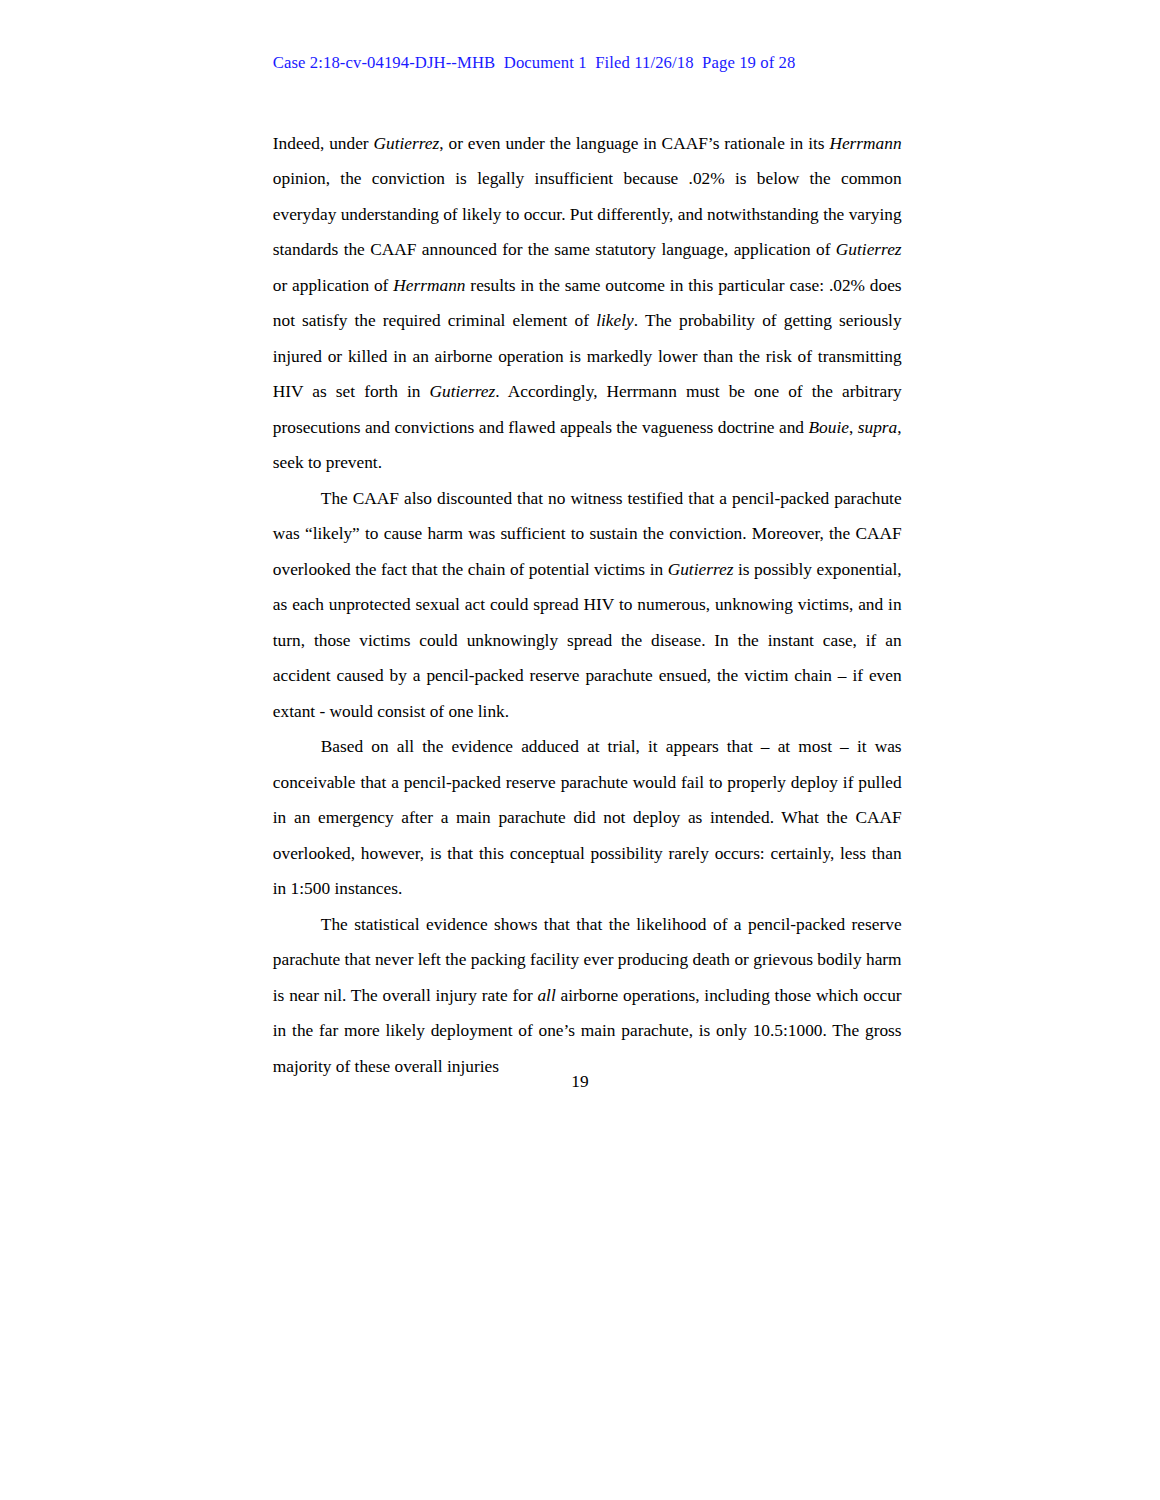Case 2:18-cv-04194-DJH--MHB Document 1 Filed 11/26/18 Page 19 of 28
Indeed, under Gutierrez, or even under the language in CAAF’s rationale in its Herrmann opinion, the conviction is legally insufficient because .02% is below the common everyday understanding of likely to occur. Put differently, and notwithstanding the varying standards the CAAF announced for the same statutory language, application of Gutierrez or application of Herrmann results in the same outcome in this particular case: .02% does not satisfy the required criminal element of likely. The probability of getting seriously injured or killed in an airborne operation is markedly lower than the risk of transmitting HIV as set forth in Gutierrez. Accordingly, Herrmann must be one of the arbitrary prosecutions and convictions and flawed appeals the vagueness doctrine and Bouie, supra, seek to prevent.
The CAAF also discounted that no witness testified that a pencil-packed parachute was “likely” to cause harm was sufficient to sustain the conviction. Moreover, the CAAF overlooked the fact that the chain of potential victims in Gutierrez is possibly exponential, as each unprotected sexual act could spread HIV to numerous, unknowing victims, and in turn, those victims could unknowingly spread the disease. In the instant case, if an accident caused by a pencil-packed reserve parachute ensued, the victim chain – if even extant - would consist of one link.
Based on all the evidence adduced at trial, it appears that – at most – it was conceivable that a pencil-packed reserve parachute would fail to properly deploy if pulled in an emergency after a main parachute did not deploy as intended. What the CAAF overlooked, however, is that this conceptual possibility rarely occurs: certainly, less than in 1:500 instances.
The statistical evidence shows that that the likelihood of a pencil-packed reserve parachute that never left the packing facility ever producing death or grievous bodily harm is near nil. The overall injury rate for all airborne operations, including those which occur in the far more likely deployment of one’s main parachute, is only 10.5:1000. The gross majority of these overall injuries
19